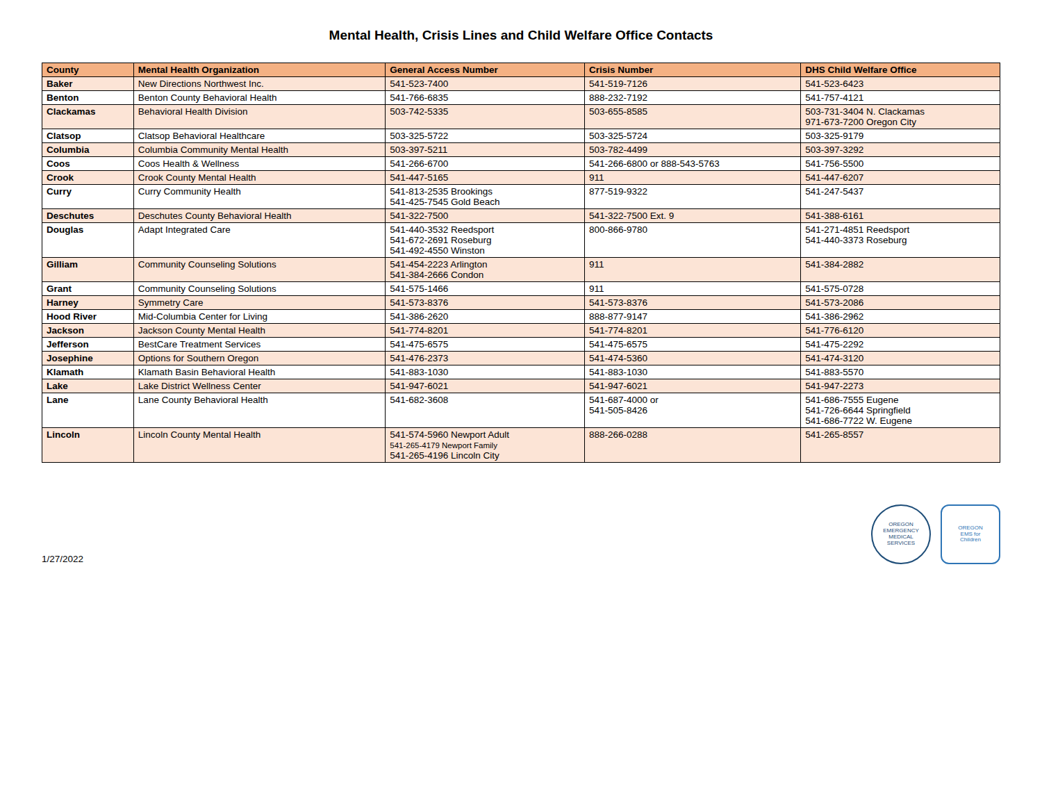Mental Health, Crisis Lines and Child Welfare Office Contacts
| County | Mental Health Organization | General Access Number | Crisis Number | DHS Child Welfare Office |
| --- | --- | --- | --- | --- |
| Baker | New Directions Northwest Inc. | 541-523-7400 | 541-519-7126 | 541-523-6423 |
| Benton | Benton County Behavioral Health | 541-766-6835 | 888-232-7192 | 541-757-4121 |
| Clackamas | Behavioral Health Division | 503-742-5335 | 503-655-8585 | 503-731-3404 N. Clackamas 971-673-7200 Oregon City |
| Clatsop | Clatsop Behavioral Healthcare | 503-325-5722 | 503-325-5724 | 503-325-9179 |
| Columbia | Columbia Community Mental Health | 503-397-5211 | 503-782-4499 | 503-397-3292 |
| Coos | Coos Health & Wellness | 541-266-6700 | 541-266-6800 or 888-543-5763 | 541-756-5500 |
| Crook | Crook County Mental Health | 541-447-5165 | 911 | 541-447-6207 |
| Curry | Curry Community Health | 541-813-2535 Brookings 541-425-7545 Gold Beach | 877-519-9322 | 541-247-5437 |
| Deschutes | Deschutes County Behavioral Health | 541-322-7500 | 541-322-7500 Ext. 9 | 541-388-6161 |
| Douglas | Adapt Integrated Care | 541-440-3532 Reedsport 541-672-2691 Roseburg 541-492-4550 Winston | 800-866-9780 | 541-271-4851 Reedsport 541-440-3373 Roseburg |
| Gilliam | Community Counseling Solutions | 541-454-2223 Arlington 541-384-2666 Condon | 911 | 541-384-2882 |
| Grant | Community Counseling Solutions | 541-575-1466 | 911 | 541-575-0728 |
| Harney | Symmetry Care | 541-573-8376 | 541-573-8376 | 541-573-2086 |
| Hood River | Mid-Columbia Center for Living | 541-386-2620 | 888-877-9147 | 541-386-2962 |
| Jackson | Jackson County Mental Health | 541-774-8201 | 541-774-8201 | 541-776-6120 |
| Jefferson | BestCare Treatment Services | 541-475-6575 | 541-475-6575 | 541-475-2292 |
| Josephine | Options for Southern Oregon | 541-476-2373 | 541-474-5360 | 541-474-3120 |
| Klamath | Klamath Basin Behavioral Health | 541-883-1030 | 541-883-1030 | 541-883-5570 |
| Lake | Lake District Wellness Center | 541-947-6021 | 541-947-6021 | 541-947-2273 |
| Lane | Lane County Behavioral Health | 541-682-3608 | 541-687-4000 or 541-505-8426 | 541-686-7555 Eugene 541-726-6644 Springfield 541-686-7722 W. Eugene |
| Lincoln | Lincoln County Mental Health | 541-574-5960 Newport Adult 541-265-4179 Newport Family 541-265-4196 Lincoln City | 888-266-0288 | 541-265-8557 |
1/27/2022
OREGON
EMERGENCY
MEDICAL
SERVICES
OREGON
EMS for
Children